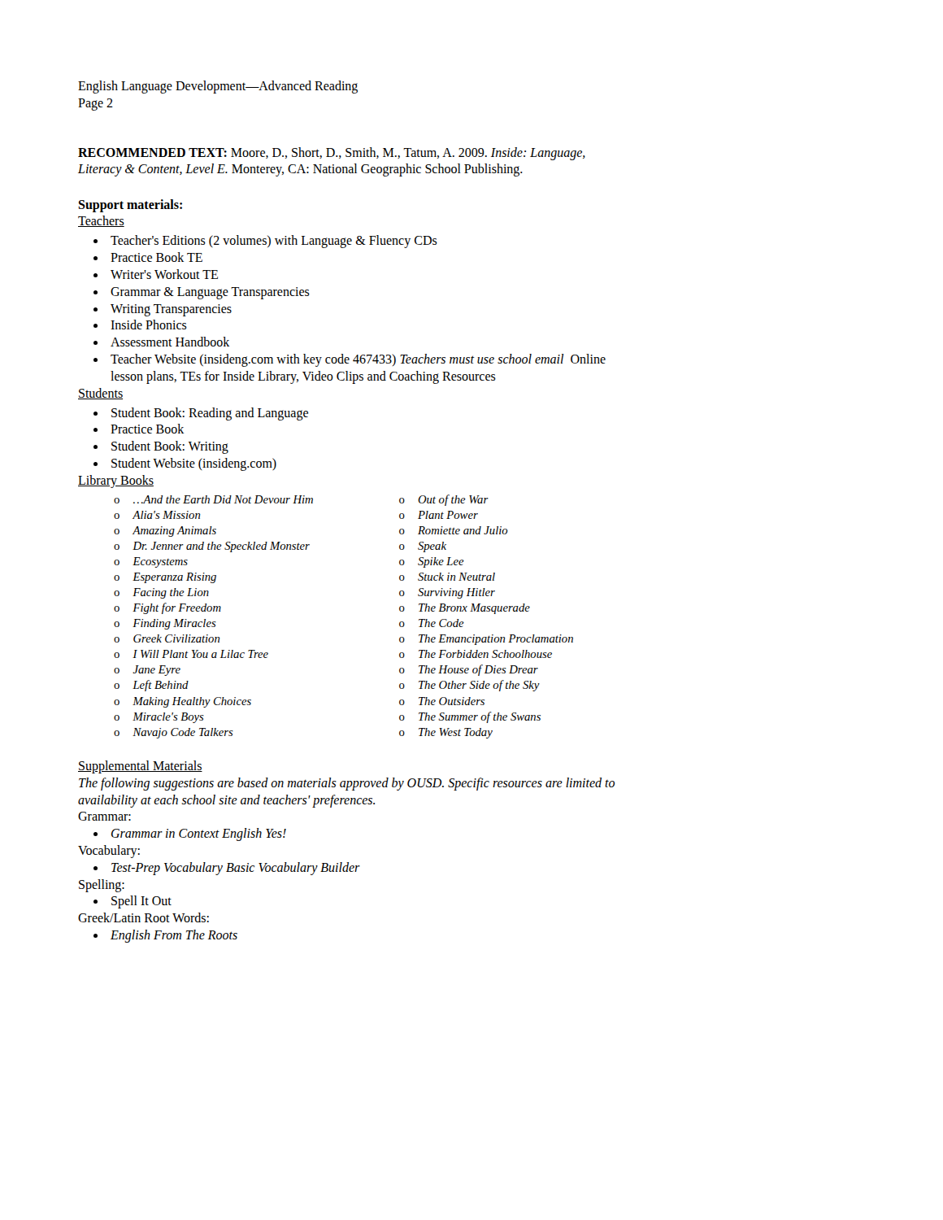English Language Development—Advanced Reading
Page 2
RECOMMENDED TEXT: Moore, D., Short, D., Smith, M., Tatum, A. 2009. Inside: Language, Literacy & Content, Level E. Monterey, CA: National Geographic School Publishing.
Support materials:
Teachers
Teacher's Editions (2 volumes) with Language & Fluency CDs
Practice Book TE
Writer's Workout TE
Grammar & Language Transparencies
Writing Transparencies
Inside Phonics
Assessment Handbook
Teacher Website (insideng.com with key code 467433) Teachers must use school email Online lesson plans, TEs for Inside Library, Video Clips and Coaching Resources
Students
Student Book: Reading and Language
Practice Book
Student Book: Writing
Student Website (insideng.com)
Library Books
| o | …And the Earth Did Not Devour Him | o | Out of the War |
| o | Alia's Mission | o | Plant Power |
| o | Amazing Animals | o | Romiette and Julio |
| o | Dr. Jenner and the Speckled Monster | o | Speak |
| o | Ecosystems | o | Spike Lee |
| o | Esperanza Rising | o | Stuck in Neutral |
| o | Facing the Lion | o | Surviving Hitler |
| o | Fight for Freedom | o | The Bronx Masquerade |
| o | Finding Miracles | o | The Code |
| o | Greek Civilization | o | The Emancipation Proclamation |
| o | I Will Plant You a Lilac Tree | o | The Forbidden Schoolhouse |
| o | Jane Eyre | o | The House of Dies Drear |
| o | Left Behind | o | The Other Side of the Sky |
| o | Making Healthy Choices | o | The Outsiders |
| o | Miracle's Boys | o | The Summer of the Swans |
| o | Navajo Code Talkers | o | The West Today |
Supplemental Materials
The following suggestions are based on materials approved by OUSD. Specific resources are limited to availability at each school site and teachers' preferences.
Grammar:
Grammar in Context English Yes!
Vocabulary:
Test-Prep Vocabulary Basic Vocabulary Builder
Spelling:
Spell It Out
Greek/Latin Root Words:
English From The Roots